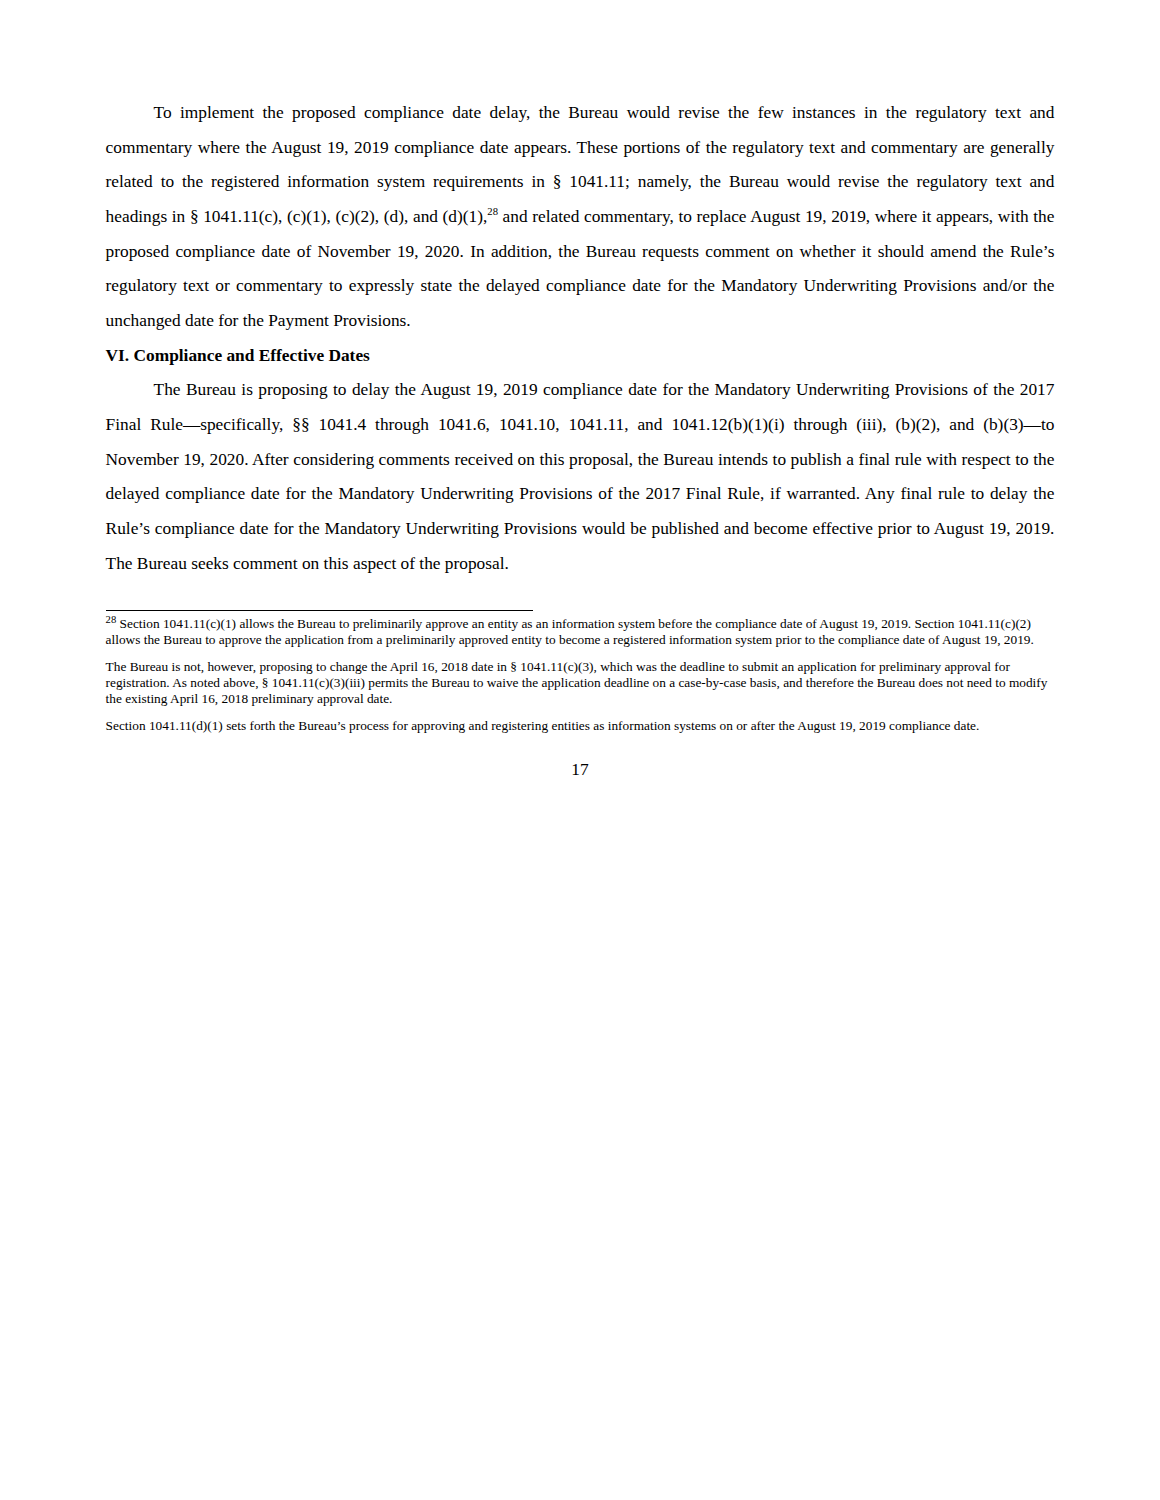To implement the proposed compliance date delay, the Bureau would revise the few instances in the regulatory text and commentary where the August 19, 2019 compliance date appears. These portions of the regulatory text and commentary are generally related to the registered information system requirements in § 1041.11; namely, the Bureau would revise the regulatory text and headings in § 1041.11(c), (c)(1), (c)(2), (d), and (d)(1),28 and related commentary, to replace August 19, 2019, where it appears, with the proposed compliance date of November 19, 2020. In addition, the Bureau requests comment on whether it should amend the Rule’s regulatory text or commentary to expressly state the delayed compliance date for the Mandatory Underwriting Provisions and/or the unchanged date for the Payment Provisions.
VI. Compliance and Effective Dates
The Bureau is proposing to delay the August 19, 2019 compliance date for the Mandatory Underwriting Provisions of the 2017 Final Rule—specifically, §§ 1041.4 through 1041.6, 1041.10, 1041.11, and 1041.12(b)(1)(i) through (iii), (b)(2), and (b)(3)—to November 19, 2020. After considering comments received on this proposal, the Bureau intends to publish a final rule with respect to the delayed compliance date for the Mandatory Underwriting Provisions of the 2017 Final Rule, if warranted. Any final rule to delay the Rule’s compliance date for the Mandatory Underwriting Provisions would be published and become effective prior to August 19, 2019. The Bureau seeks comment on this aspect of the proposal.
28 Section 1041.11(c)(1) allows the Bureau to preliminarily approve an entity as an information system before the compliance date of August 19, 2019. Section 1041.11(c)(2) allows the Bureau to approve the application from a preliminarily approved entity to become a registered information system prior to the compliance date of August 19, 2019.
The Bureau is not, however, proposing to change the April 16, 2018 date in § 1041.11(c)(3), which was the deadline to submit an application for preliminary approval for registration. As noted above, § 1041.11(c)(3)(iii) permits the Bureau to waive the application deadline on a case-by-case basis, and therefore the Bureau does not need to modify the existing April 16, 2018 preliminary approval date.
Section 1041.11(d)(1) sets forth the Bureau’s process for approving and registering entities as information systems on or after the August 19, 2019 compliance date.
17